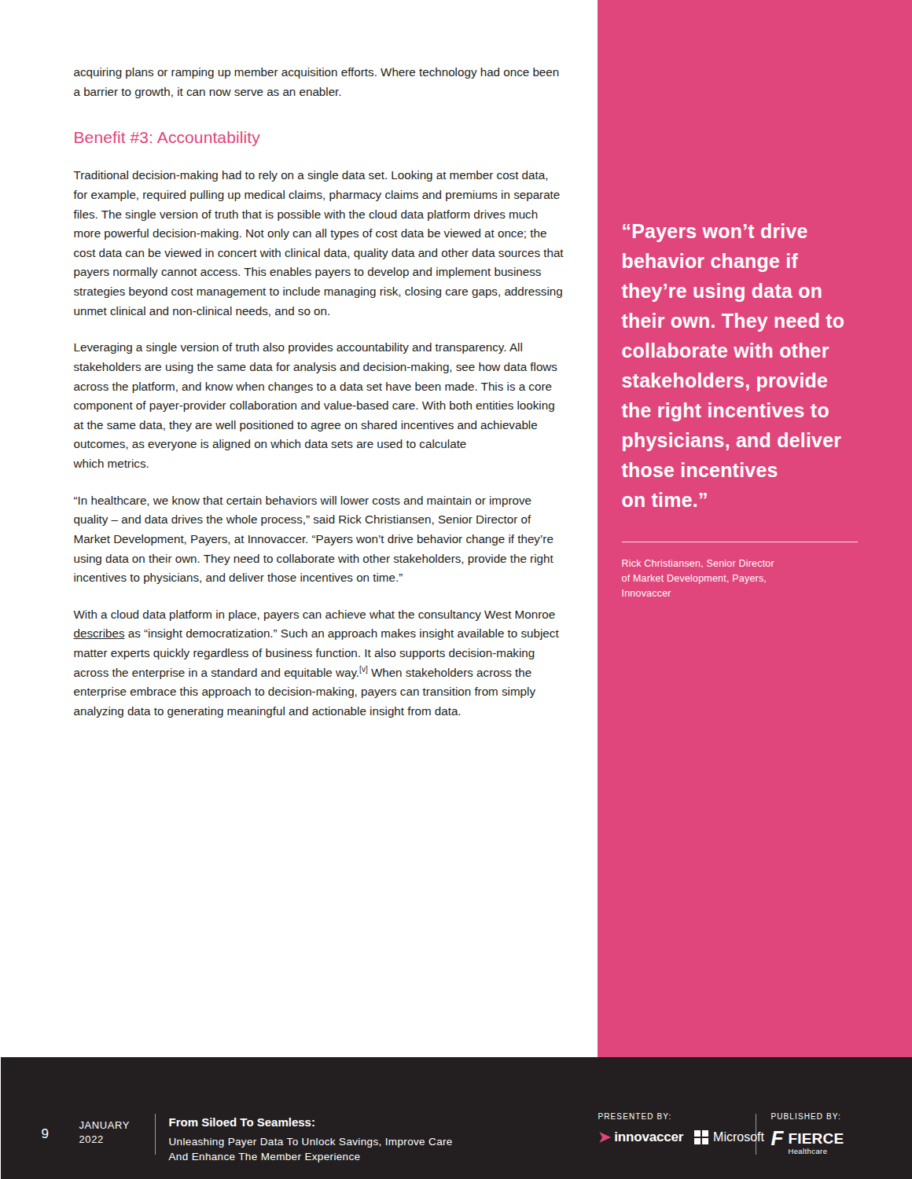acquiring plans or ramping up member acquisition efforts. Where technology had once been a barrier to growth, it can now serve as an enabler.
Benefit #3: Accountability
Traditional decision-making had to rely on a single data set. Looking at member cost data, for example, required pulling up medical claims, pharmacy claims and premiums in separate files. The single version of truth that is possible with the cloud data platform drives much more powerful decision-making. Not only can all types of cost data be viewed at once; the cost data can be viewed in concert with clinical data, quality data and other data sources that payers normally cannot access. This enables payers to develop and implement business strategies beyond cost management to include managing risk, closing care gaps, addressing unmet clinical and non-clinical needs, and so on.
Leveraging a single version of truth also provides accountability and transparency. All stakeholders are using the same data for analysis and decision-making, see how data flows across the platform, and know when changes to a data set have been made. This is a core component of payer-provider collaboration and value-based care. With both entities looking at the same data, they are well positioned to agree on shared incentives and achievable outcomes, as everyone is aligned on which data sets are used to calculate
which metrics.
“In healthcare, we know that certain behaviors will lower costs and maintain or improve quality – and data drives the whole process,” said Rick Christiansen, Senior Director of Market Development, Payers, at Innovaccer. “Payers won’t drive behavior change if they’re using data on their own. They need to collaborate with other stakeholders, provide the right incentives to physicians, and deliver those incentives on time.”
With a cloud data platform in place, payers can achieve what the consultancy West Monroe describes as “insight democratization.” Such an approach makes insight available to subject matter experts quickly regardless of business function. It also supports decision-making across the enterprise in a standard and equitable way.[v] When stakeholders across the enterprise embrace this approach to decision-making, payers can transition from simply analyzing data to generating meaningful and actionable insight from data.
“Payers won’t drive behavior change if they’re using data on their own. They need to collaborate with other stakeholders, provide the right incentives to physicians, and deliver those incentives
on time.”
Rick Christiansen, Senior Director
of Market Development, Payers,
Innovaccer
9
JANUARY
2022
From Siloed To Seamless: Unleashing Payer Data To Unlock Savings, Improve Care
And Enhance The Member Experience
PRESENTED BY:
➤innovaccer
Microsoft
PUBLISHED BY:
F FIERCE Healthcare